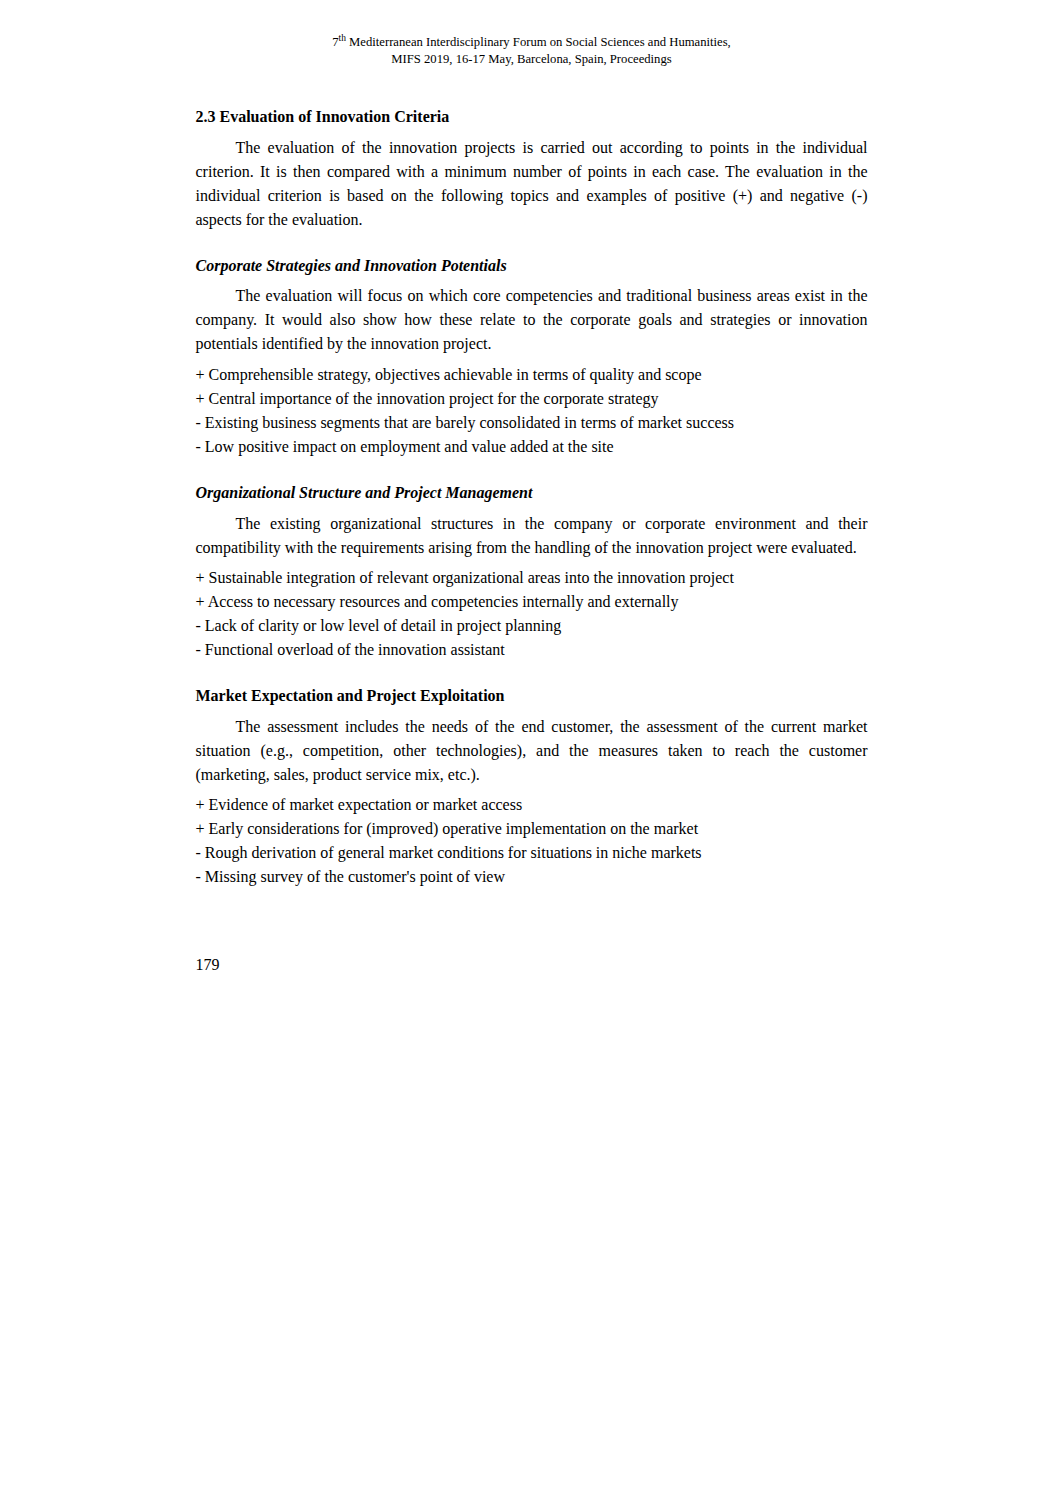7th Mediterranean Interdisciplinary Forum on Social Sciences and Humanities,
MIFS 2019, 16-17 May, Barcelona, Spain, Proceedings
2.3 Evaluation of Innovation Criteria
The evaluation of the innovation projects is carried out according to points in the individual criterion. It is then compared with a minimum number of points in each case. The evaluation in the individual criterion is based on the following topics and examples of positive (+) and negative (-) aspects for the evaluation.
Corporate Strategies and Innovation Potentials
The evaluation will focus on which core competencies and traditional business areas exist in the company. It would also show how these relate to the corporate goals and strategies or innovation potentials identified by the innovation project.
+ Comprehensible strategy, objectives achievable in terms of quality and scope
+ Central importance of the innovation project for the corporate strategy
- Existing business segments that are barely consolidated in terms of market success
- Low positive impact on employment and value added at the site
Organizational Structure and Project Management
The existing organizational structures in the company or corporate environment and their compatibility with the requirements arising from the handling of the innovation project were evaluated.
+ Sustainable integration of relevant organizational areas into the innovation project
+ Access to necessary resources and competencies internally and externally
- Lack of clarity or low level of detail in project planning
- Functional overload of the innovation assistant
Market Expectation and Project Exploitation
The assessment includes the needs of the end customer, the assessment of the current market situation (e.g., competition, other technologies), and the measures taken to reach the customer (marketing, sales, product service mix, etc.).
+ Evidence of market expectation or market access
+ Early considerations for (improved) operative implementation on the market
- Rough derivation of general market conditions for situations in niche markets
- Missing survey of the customer's point of view
179